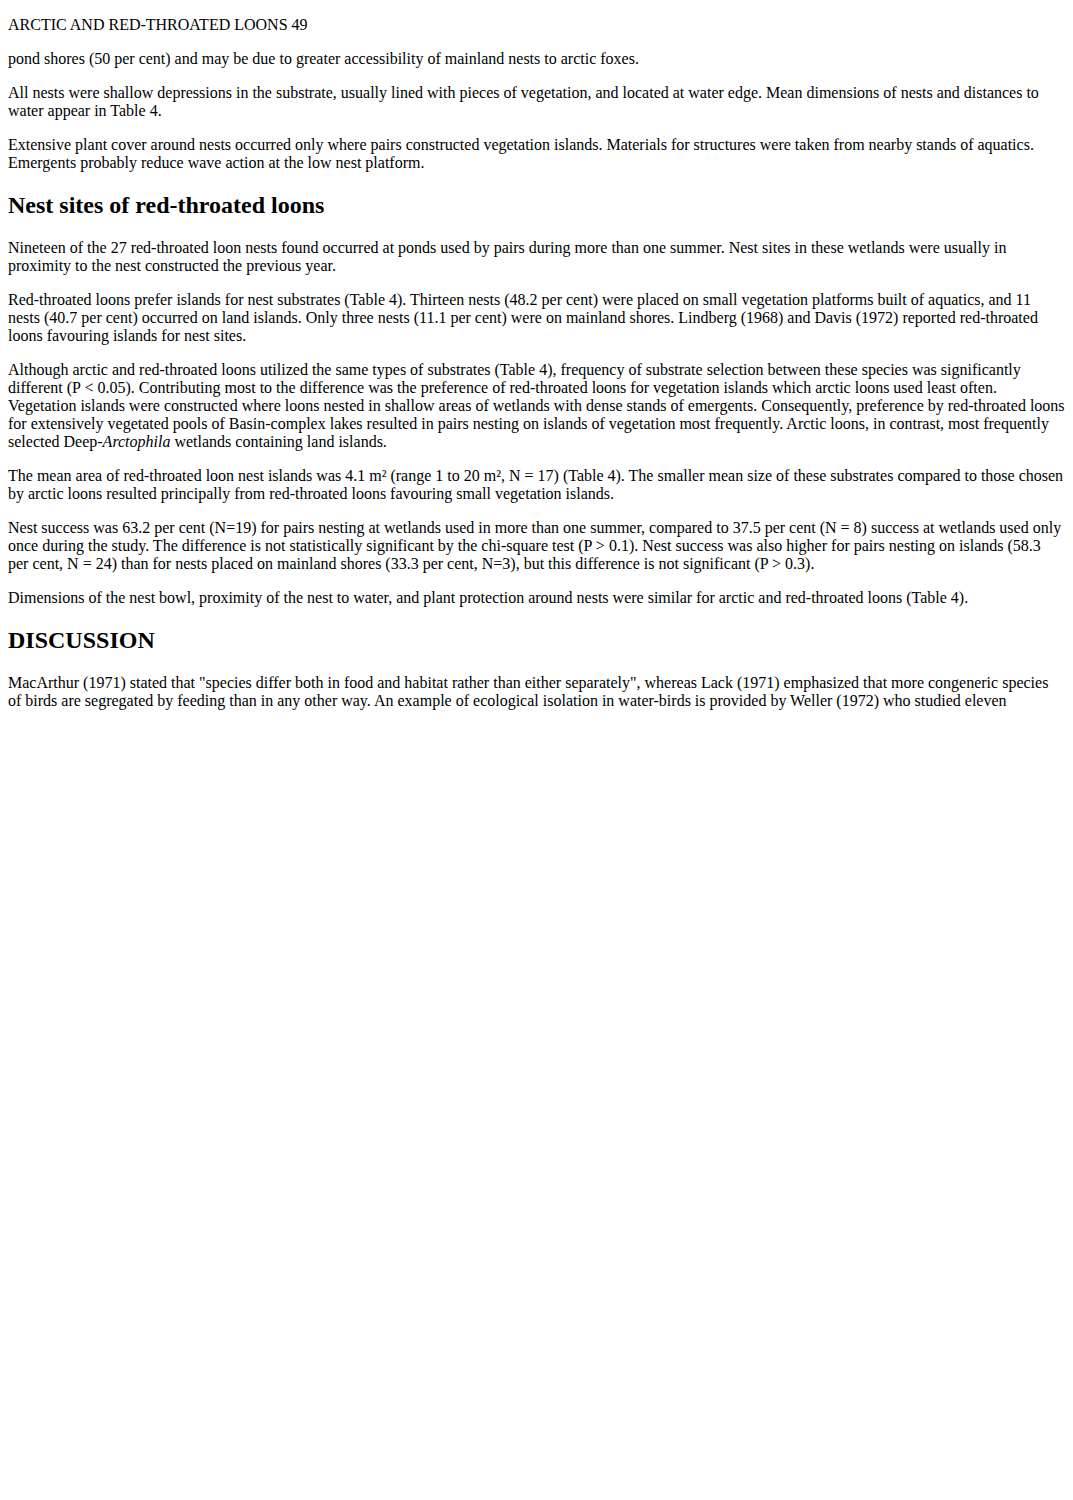ARCTIC AND RED-THROATED LOONS 49
pond shores (50 per cent) and may be due to greater accessibility of mainland nests to arctic foxes.
All nests were shallow depressions in the substrate, usually lined with pieces of vegetation, and located at water edge. Mean dimensions of nests and distances to water appear in Table 4.
Extensive plant cover around nests occurred only where pairs constructed vegetation islands. Materials for structures were taken from nearby stands of aquatics. Emergents probably reduce wave action at the low nest platform.
Nest sites of red-throated loons
Nineteen of the 27 red-throated loon nests found occurred at ponds used by pairs during more than one summer. Nest sites in these wetlands were usually in proximity to the nest constructed the previous year.
Red-throated loons prefer islands for nest substrates (Table 4). Thirteen nests (48.2 per cent) were placed on small vegetation platforms built of aquatics, and 11 nests (40.7 per cent) occurred on land islands. Only three nests (11.1 per cent) were on mainland shores. Lindberg (1968) and Davis (1972) reported red-throated loons favouring islands for nest sites.
Although arctic and red-throated loons utilized the same types of substrates (Table 4), frequency of substrate selection between these species was significantly different (P < 0.05). Contributing most to the difference was the preference of red-throated loons for vegetation islands which arctic loons used least often. Vegetation islands were constructed where loons nested in shallow areas of wetlands with dense stands of emergents. Consequently, preference by red-throated loons for extensively vegetated pools of Basin-complex lakes resulted in pairs nesting on islands of vegetation most frequently. Arctic loons, in contrast, most frequently selected Deep-Arctophila wetlands containing land islands.
The mean area of red-throated loon nest islands was 4.1 m² (range 1 to 20 m², N = 17) (Table 4). The smaller mean size of these substrates compared to those chosen by arctic loons resulted principally from red-throated loons favouring small vegetation islands.
Nest success was 63.2 per cent (N=19) for pairs nesting at wetlands used in more than one summer, compared to 37.5 per cent (N = 8) success at wetlands used only once during the study. The difference is not statistically significant by the chi-square test (P > 0.1). Nest success was also higher for pairs nesting on islands (58.3 per cent, N = 24) than for nests placed on mainland shores (33.3 per cent, N=3), but this difference is not significant (P > 0.3).
Dimensions of the nest bowl, proximity of the nest to water, and plant protection around nests were similar for arctic and red-throated loons (Table 4).
DISCUSSION
MacArthur (1971) stated that "species differ both in food and habitat rather than either separately", whereas Lack (1971) emphasized that more congeneric species of birds are segregated by feeding than in any other way. An example of ecological isolation in water-birds is provided by Weller (1972) who studied eleven